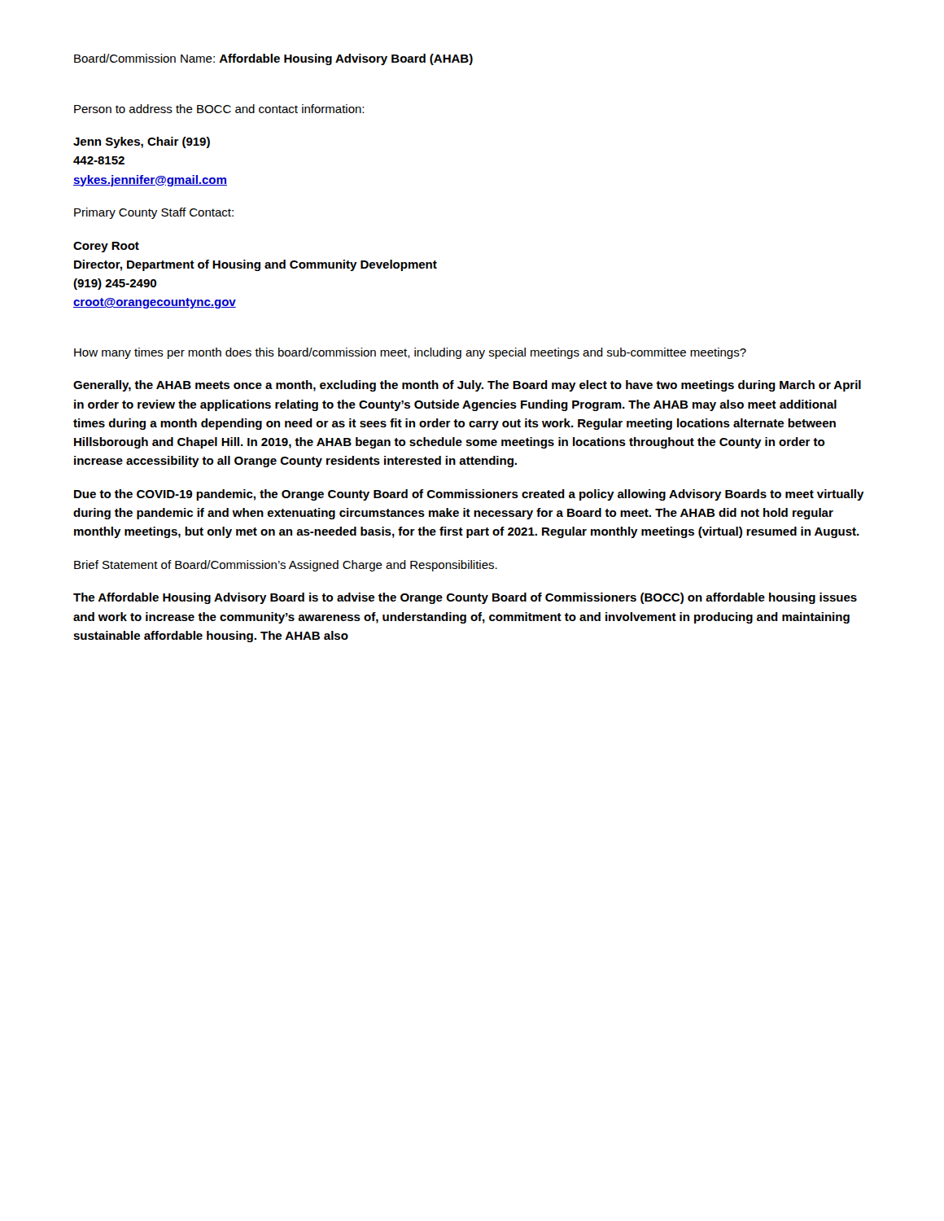Board/Commission Name: Affordable Housing Advisory Board (AHAB)
Person to address the BOCC and contact information:
Jenn Sykes, Chair (919)
442-8152
sykes.jennifer@gmail.com
Primary County Staff Contact:
Corey Root
Director, Department of Housing and Community Development
(919) 245-2490
croot@orangecountync.gov
How many times per month does this board/commission meet, including any special meetings and sub-committee meetings?
Generally, the AHAB meets once a month, excluding the month of July. The Board may elect to have two meetings during March or April in order to review the applications relating to the County’s Outside Agencies Funding Program. The AHAB may also meet additional times during a month depending on need or as it sees fit in order to carry out its work. Regular meeting locations alternate between Hillsborough and Chapel Hill. In 2019, the AHAB began to schedule some meetings in locations throughout the County in order to increase accessibility to all Orange County residents interested in attending.
Due to the COVID-19 pandemic, the Orange County Board of Commissioners created a policy allowing Advisory Boards to meet virtually during the pandemic if and when extenuating circumstances make it necessary for a Board to meet. The AHAB did not hold regular monthly meetings, but only met on an as-needed basis, for the first part of 2021. Regular monthly meetings (virtual) resumed in August.
Brief Statement of Board/Commission’s Assigned Charge and Responsibilities.
The Affordable Housing Advisory Board is to advise the Orange County Board of Commissioners (BOCC) on affordable housing issues and work to increase the community’s awareness of, understanding of, commitment to and involvement in producing and maintaining sustainable affordable housing. The AHAB also